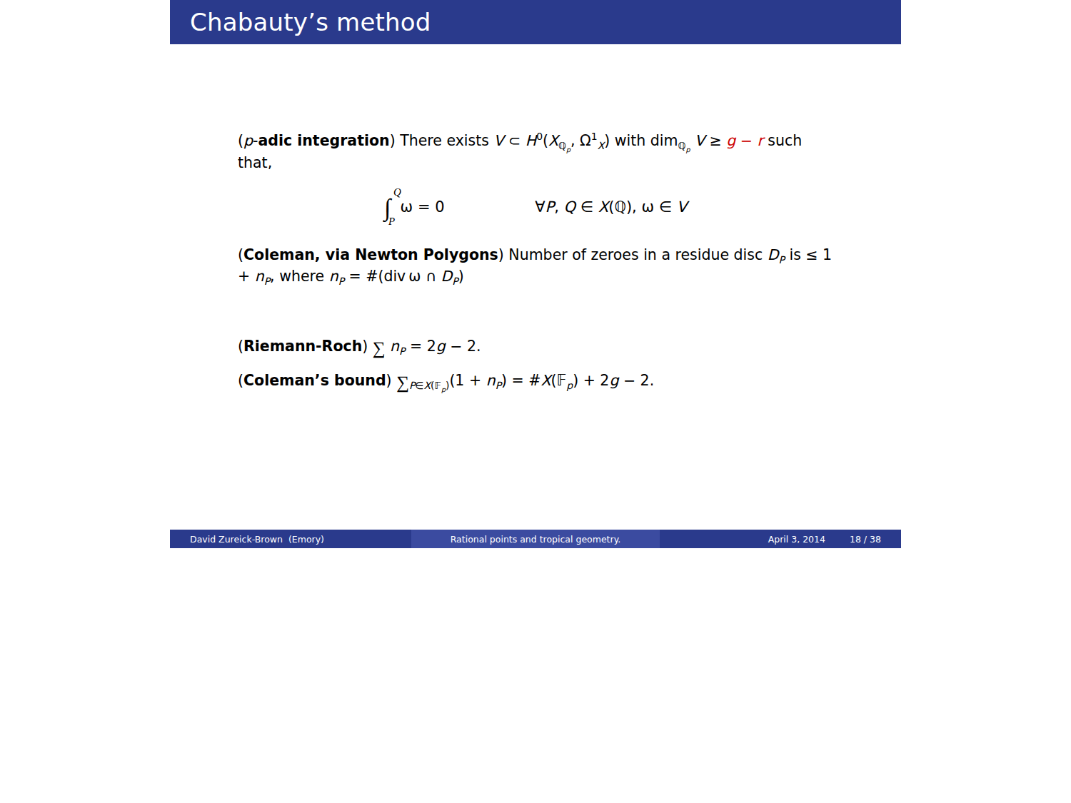Chabauty’s method
(p-adic integration) There exists V ⊂ H0(Xℚp, Ω1X) with dimℚp V ≥ g − r such that,
Q∫P ω = 0 ∀P, Q ∈ X(ℚ), ω ∈ V
(Coleman, via Newton Polygons) Number of zeroes in a residue disc DP is ≤ 1 + nP, where nP = #(div ω ∩ DP)
(Riemann-Roch) ∑ nP = 2g − 2.
(Coleman’s bound) ∑P∈X(𝔽p)(1 + nP) = #X(𝔽p) + 2g − 2.
David Zureick-Brown (Emory)
Rational points and tropical geometry.
April 3, 201418 / 38